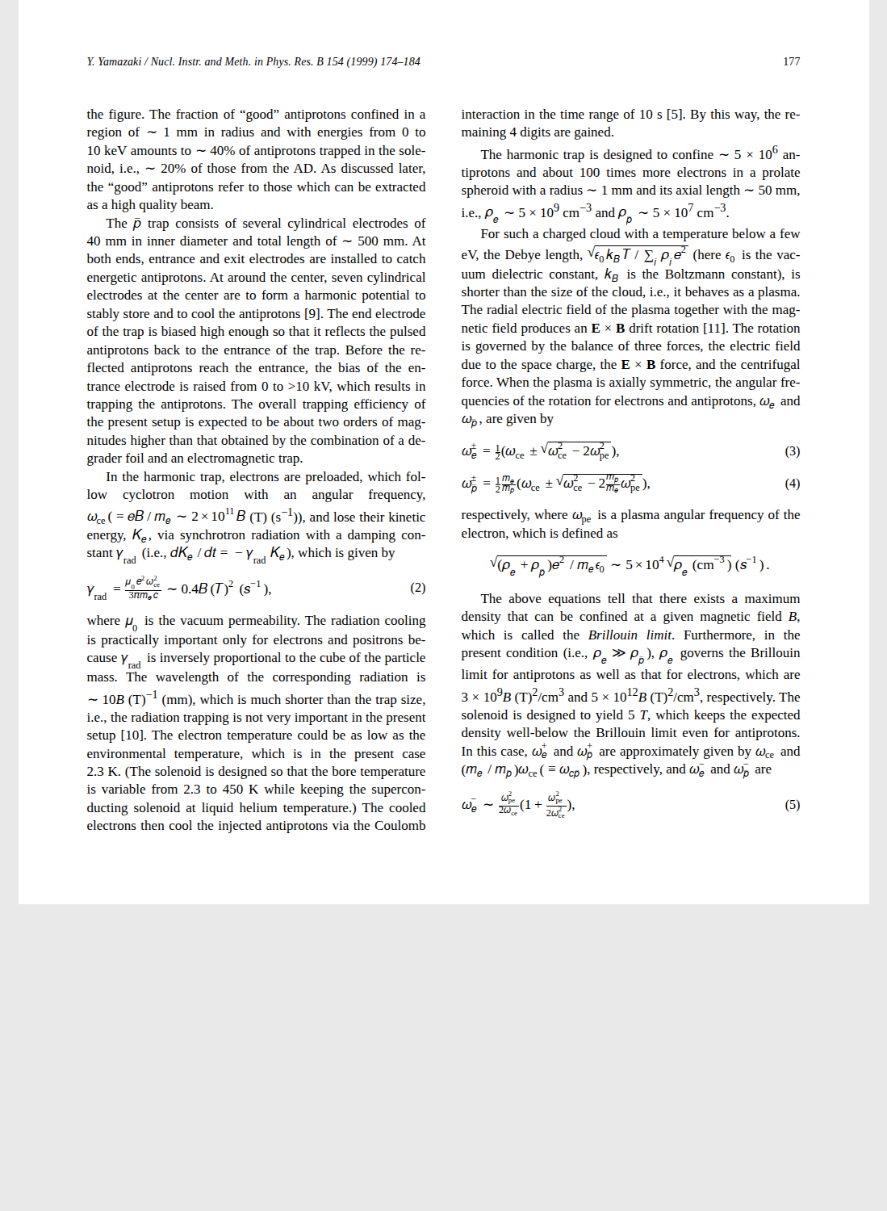Y. Yamazaki / Nucl. Instr. and Meth. in Phys. Res. B 154 (1999) 174–184 177
the figure. The fraction of “good” antiprotons confined in a region of ∼ 1 mm in radius and with energies from 0 to 10 keV amounts to ∼ 40% of antiprotons trapped in the solenoid, i.e., ∼ 20% of those from the AD. As discussed later, the “good” antiprotons refer to those which can be extracted as a high quality beam.
The p¯ trap consists of several cylindrical electrodes of 40 mm in inner diameter and total length of ∼ 500 mm. At both ends, entrance and exit electrodes are installed to catch energetic antiprotons. At around the center, seven cylindrical electrodes at the center are to form a harmonic potential to stably store and to cool the antiprotons [9]. The end electrode of the trap is biased high enough so that it reflects the pulsed antiprotons back to the entrance of the trap. Before the reflected antiprotons reach the entrance, the bias of the entrance electrode is raised from 0 to >10 kV, which results in trapping the antiprotons. The overall trapping efficiency of the present setup is expected to be about two orders of magnitudes higher than that obtained by the combination of a degrader foil and an electromagnetic trap.
In the harmonic trap, electrons are preloaded, which follow cyclotron motion with an angular frequency, ωce(=eB/me∼2×1011B (T) (s−1)), and lose their kinetic energy, Ke, via synchrotron radiation with a damping constant γrad (i.e., dKe/dt=−γradKe), which is given by
γrad = μ0e2ωce2 3πmec ∼ 0.4B (T)2 (s−1) , (2)
where μ0 is the vacuum permeability. The radiation cooling is practically important only for electrons and positrons because γrad is inversely proportional to the cube of the particle mass. The wavelength of the corresponding radiation is ∼ 10B (T)−1 (mm), which is much shorter than the trap size, i.e., the radiation trapping is not very important in the present setup [10]. The electron temperature could be as low as the environmental temperature, which is in the present case 2.3 K. (The solenoid is designed so that the bore temperature is variable from 2.3 to 450 K while keeping the superconducting solenoid at liquid helium temperature.) The cooled electrons then cool the injected antiprotons via the Coulomb interaction in the time range of 10 s [5]. By this way, the remaining 4 digits are gained.
The harmonic trap is designed to confine ∼ 5 × 106 antiprotons and about 100 times more electrons in a prolate spheroid with a radius ∼ 1 mm and its axial length ∼ 50 mm, i.e., ρe ∼ 5 × 109 cm−3 and ρp¯ ∼ 5 × 107 cm−3.
For such a charged cloud with a temperature below a few eV, the Debye length, ϵ0kBT/∑iρie2 (here ϵ0 is the vacuum dielectric constant, kB is the Boltzmann constant), is shorter than the size of the cloud, i.e., it behaves as a plasma. The radial electric field of the plasma together with the magnetic field produces an E × B drift rotation [11]. The rotation is governed by the balance of three forces, the electric field due to the space charge, the E × B force, and the centrifugal force. When the plasma is axially symmetric, the angular frequencies of the rotation for electrons and antiprotons, ωe and ωp¯, are given by
ωe± = 12 ( ωce ± ωce2−2ωpe2 ) , (3)
ωp¯± = 12 memp¯ ( ωce ± ωce2−2mp¯meωpe2 ) , (4)
respectively, where ωpe is a plasma angular frequency of the electron, which is defined as
(ρe+ρp¯)e2/meϵ0 ∼ 5×104 ρe(cm−3) (s−1) .
The above equations tell that there exists a maximum density that can be confined at a given magnetic field B, which is called the Brillouin limit. Furthermore, in the present condition (i.e., ρe≫ρp¯), ρe governs the Brillouin limit for antiprotons as well as that for electrons, which are 3 × 109B (T)2/cm3 and 5 × 1012B (T)2/cm3, respectively. The solenoid is designed to yield 5 T, which keeps the expected density well-below the Brillouin limit even for antiprotons. In this case, ωe+ and ωp¯+ are approximately given by ωce and (me/mp¯)ωce(≡ωcp¯), respectively, and ωe− and ωp¯− are
ωe− ∼ ωpe2 2ωce ( 1+ ωpe2 2ωce2 ) , (5)